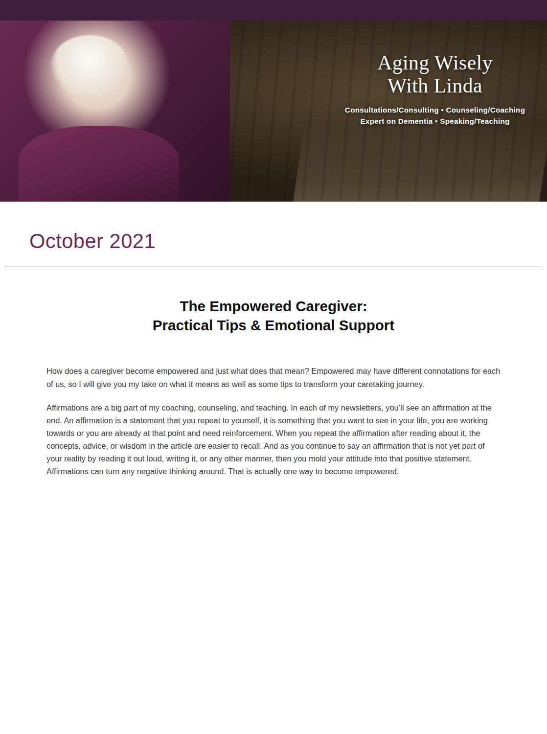Aging Wisely
With Linda
Consultations/Consulting • Counseling/Coaching
Expert on Dementia • Speaking/Teaching
October 2021
The Empowered Caregiver:
Practical Tips & Emotional Support
How does a caregiver become empowered and just what does that mean? Empowered may have different connotations for each of us, so I will give you my take on what it means as well as some tips to transform your caretaking journey.
Affirmations are a big part of my coaching, counseling, and teaching. In each of my newsletters, you’ll see an affirmation at the end. An affirmation is a statement that you repeat to yourself, it is something that you want to see in your life, you are working towards or you are already at that point and need reinforcement. When you repeat the affirmation after reading about it, the concepts, advice, or wisdom in the article are easier to recall. And as you continue to say an affirmation that is not yet part of your reality by reading it out loud, writing it, or any other manner, then you mold your attitude into that positive statement. Affirmations can turn any negative thinking around. That is actually one way to become empowered.